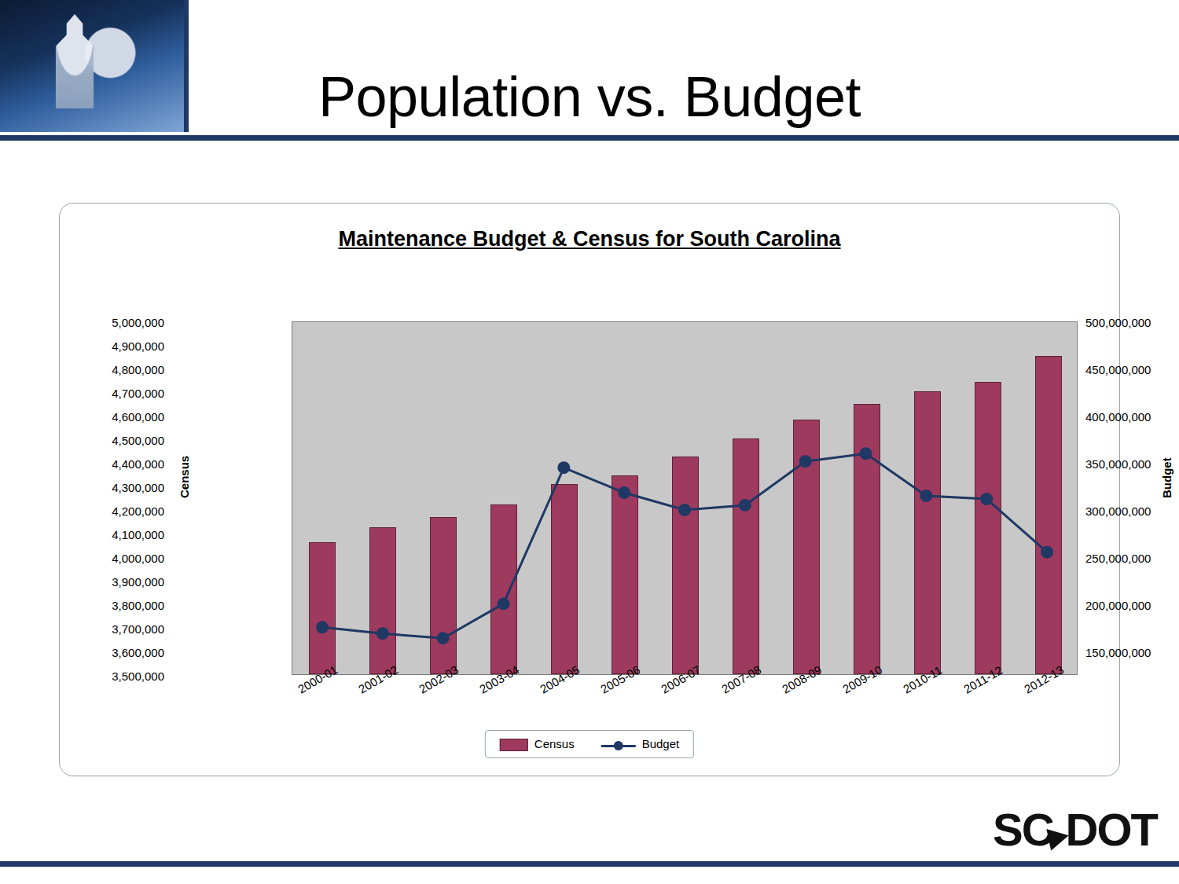Population vs. Budget
Maintenance Budget & Census for South Carolina
Census
Budget
5,000,000
4,900,000
4,800,000
4,700,000
4,600,000
4,500,000
4,400,000
4,300,000
4,200,000
4,100,000
4,000,000
3,900,000
3,800,000
3,700,000
3,600,000
3,500,000
500,000,000
450,000,000
400,000,000
350,000,000
300,000,000
250,000,000
200,000,000
150,000,000
2000-01
2001-02
2002-03
2003-04
2004-05
2005-06
2006-07
2007-08
2008-09
2009-10
2010-11
2011-12
2012-13
Census Budget
SC DOT